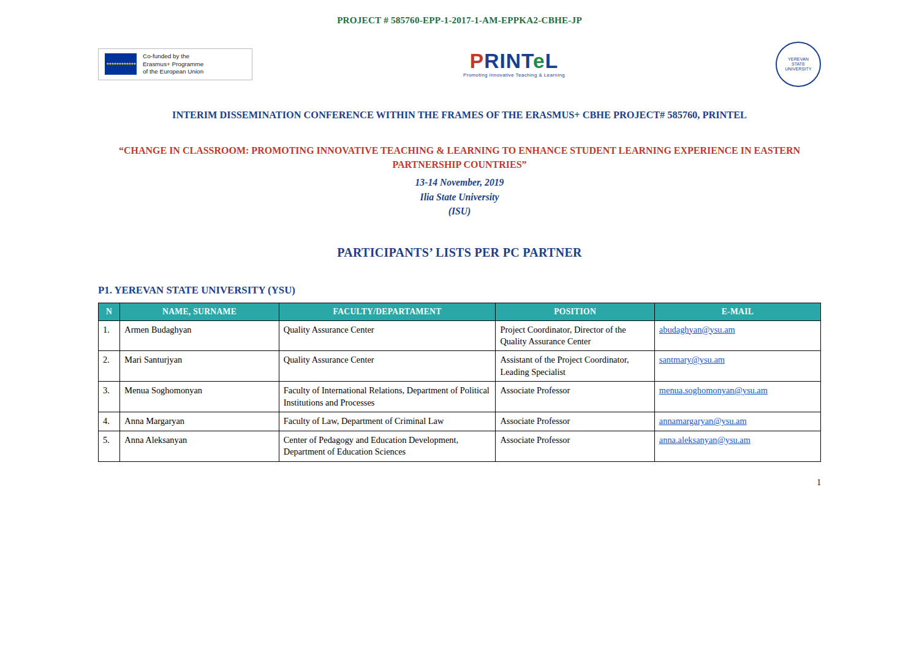PROJECT # 585760-EPP-1-2017-1-AM-EPPKA2-CBHE-JP
Co-funded by the
Erasmus+ Programme
of the European Union
PRINTe L
Promoting Innovative Teaching & Learning
YEREVAN
STATE
UNIVERSITY
Interim Dissemination Conference within the Frames of the Erasmus+ CBHE Project# 585760, PRINTeL
“Change in Classroom: Promoting Innovative Teaching & Learning to Enhance Student Learning Experience in Eastern Partnership Countries”
13-14 November, 2019
Ilia State University
(ISU)
Participants’ Lists per PC Partner
P1. Yerevan State University (YSU)
| N | Name, Surname | Faculty/Departament | Position | E-mail |
| --- | --- | --- | --- | --- |
| 1. | Armen Budaghyan | Quality Assurance Center | Project Coordinator, Director of the Quality Assurance Center | abudaghyan@ysu.am |
| 2. | Mari Santurjyan | Quality Assurance Center | Assistant of the Project Coordinator, Leading Specialist | santmary@ysu.am |
| 3. | Menua Soghomonyan | Faculty of International Relations, Department of Political Institutions and Processes | Associate Professor | menua.soghomonyan@ysu.am |
| 4. | Anna Margaryan | Faculty of Law, Department of Criminal Law | Associate Professor | annamargaryan@ysu.am |
| 5. | Anna Aleksanyan | Center of Pedagogy and Education Development, Department of Education Sciences | Associate Professor | anna.aleksanyan@ysu.am |
1